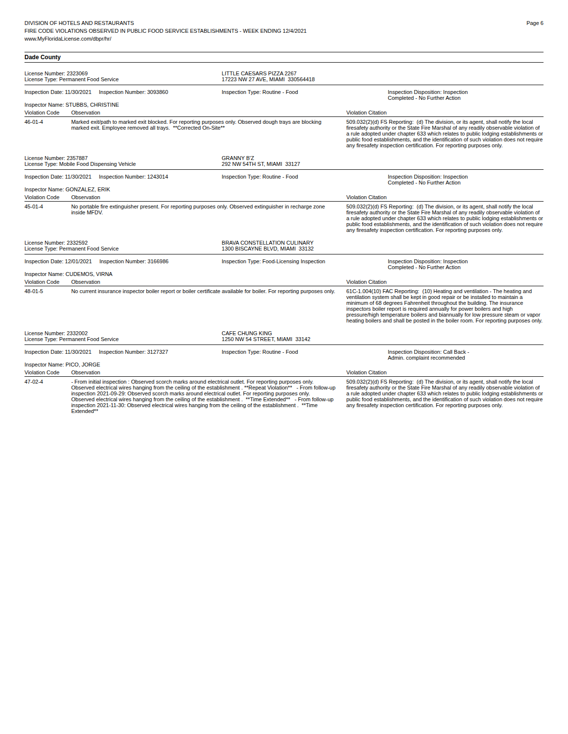Page 6
DIVISION OF HOTELS AND RESTAURANTS
FIRE CODE VIOLATIONS OBSERVED IN PUBLIC FOOD SERVICE ESTABLISHMENTS - WEEK ENDING 12/4/2021
www.MyFloridaLicense.com/dbpr/hr/
Dade County
| License Number: 2323069 | LITTLE CAESARS PIZZA 2267 |
| License Type: Permanent Food Service | 17223 NW 27 AVE, MIAMI 330564418 |
| Inspection Date: 11/30/2021 Inspection Number: 3093860 | Inspection Type: Routine - Food | Inspection Disposition: Inspection Completed - No Further Action |
| Inspector Name: STUBBS, CHRISTINE | |
| Violation Code | Observation | Violation Citation |
| 46-01-4 | Marked exit/path to marked exit blocked. For reporting purposes only. Observed dough trays are blocking marked exit. Employee removed all trays. **Corrected On-Site** | 509.032(2)(d) FS Reporting: (d) The division, or its agent, shall notify the local firesafety authority or the State Fire Marshal of any readily observable violation of a rule adopted under chapter 633 which relates to public lodging establishments or public food establishments, and the identification of such violation does not require any firesafety inspection certification. For reporting purposes only. |
| License Number: 2357887 | GRANNY B'Z |
| License Type: Mobile Food Dispensing Vehicle | 292 NW 54TH ST, MIAMI 33127 |
| Inspection Date: 11/30/2021 Inspection Number: 1243014 | Inspection Type: Routine - Food | Inspection Disposition: Inspection Completed - No Further Action |
| Inspector Name: GONZALEZ, ERIK | |
| Violation Code | Observation | Violation Citation |
| 45-01-4 | No portable fire extinguisher present. For reporting purposes only. Observed extinguisher in recharge zone inside MFDV. | 509.032(2)(d) FS Reporting: (d) The division, or its agent, shall notify the local firesafety authority or the State Fire Marshal of any readily observable violation of a rule adopted under chapter 633 which relates to public lodging establishments or public food establishments, and the identification of such violation does not require any firesafety inspection certification. For reporting purposes only. |
| License Number: 2332592 | BRAVA CONSTELLATION CULINARY |
| License Type: Permanent Food Service | 1300 BISCAYNE BLVD, MIAMI 33132 |
| Inspection Date: 12/01/2021 Inspection Number: 3166986 | Inspection Type: Food-Licensing Inspection | Inspection Disposition: Inspection Completed - No Further Action |
| Inspector Name: CUDEMOS, VIRNA | |
| Violation Code | Observation | Violation Citation |
| 48-01-5 | No current insurance inspector boiler report or boiler certificate available for boiler. For reporting purposes only. | 61C-1.004(10) FAC Reporting: (10) Heating and ventilation - The heating and ventilation system shall be kept in good repair or be installed to maintain a minimum of 68 degrees Fahrenheit throughout the building. The insurance inspectors boiler report is required annually for power boilers and high pressure/high temperature boilers and biannually for low pressure steam or vapor heating boilers and shall be posted in the boiler room. For reporting purposes only. |
| License Number: 2332002 | CAFE CHUNG KING |
| License Type: Permanent Food Service | 1250 NW 54 STREET, MIAMI 33142 |
| Inspection Date: 11/30/2021 Inspection Number: 3127327 | Inspection Type: Routine - Food | Inspection Disposition: Call Back - Admin. complaint recommended |
| Inspector Name: PICO, JORGE | |
| Violation Code | Observation | Violation Citation |
| 47-02-4 | - From initial inspection : Observed scorch marks around electrical outlet. For reporting purposes only. Observed electrical wires hanging from the ceiling of the establishment . **Repeat Violation** - From follow-up inspection 2021-09-29: Observed scorch marks around electrical outlet. For reporting purposes only. Observed electrical wires hanging from the ceiling of the establishment . **Time Extended** - From follow-up inspection 2021-11-30: Observed electrical wires hanging from the ceiling of the establishment . **Time Extended** | 509.032(2)(d) FS Reporting: (d) The division, or its agent, shall notify the local firesafety authority or the State Fire Marshal of any readily observable violation of a rule adopted under chapter 633 which relates to public lodging establishments or public food establishments, and the identification of such violation does not require any firesafety inspection certification. For reporting purposes only. |